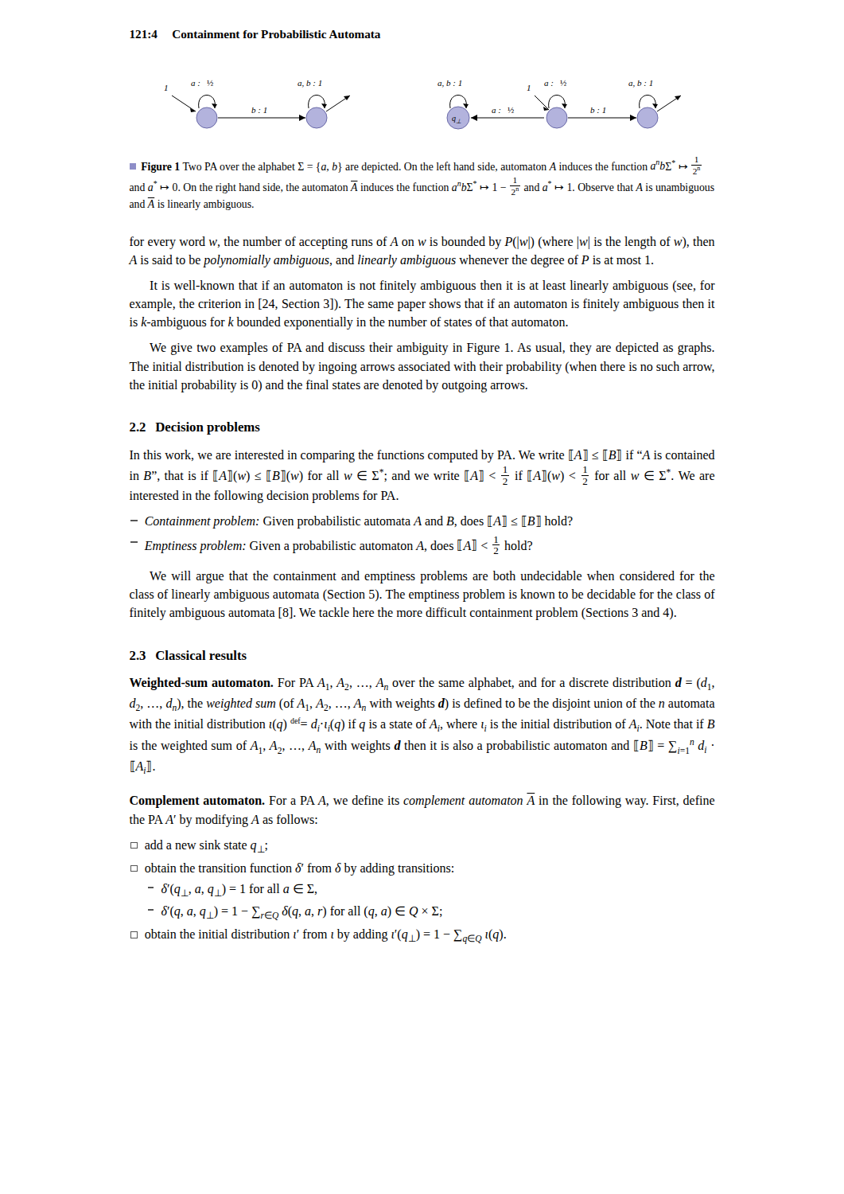121:4 Containment for Probabilistic Automata
1 a : ½ b : 1 a, b : 1 a, b : 1 q⊥ a : ½ 1 a : ½ b : 1 a, b : 1
Figure 1 Two PA over the alphabet Σ = {a, b} are depicted. On the left hand side, automaton A induces the function anb Σ* ↦ 12n and a* ↦ 0. On the right hand side, the automaton A induces the function anb Σ* ↦ 1 − 12n and a* ↦ 1. Observe that A is unambiguous and A is linearly ambiguous.
for every word w, the number of accepting runs of A on w is bounded by P(|w|) (where |w| is the length of w), then A is said to be polynomially ambiguous, and linearly ambiguous whenever the degree of P is at most 1.
It is well-known that if an automaton is not finitely ambiguous then it is at least linearly ambiguous (see, for example, the criterion in [24, Section 3]). The same paper shows that if an automaton is finitely ambiguous then it is k-ambiguous for k bounded exponentially in the number of states of that automaton.
We give two examples of PA and discuss their ambiguity in Figure 1. As usual, they are depicted as graphs. The initial distribution is denoted by ingoing arrows associated with their probability (when there is no such arrow, the initial probability is 0) and the final states are denoted by outgoing arrows.
2.2 Decision problems
In this work, we are interested in comparing the functions computed by PA. We write A ≤ B if “A is contained in B”, that is if A (w) ≤ B (w) for all w ∈ Σ*; and we write A < 12 if A (w) < 12 for all w ∈ Σ*. We are interested in the following decision problems for PA.
Containment problem: Given probabilistic automata A and B, does A ≤ B hold?
Emptiness problem: Given a probabilistic automaton A, does A < 12 hold?
We will argue that the containment and emptiness problems are both undecidable when considered for the class of linearly ambiguous automata (Section 5). The emptiness problem is known to be decidable for the class of finitely ambiguous automata [8]. We tackle here the more difficult containment problem (Sections 3 and 4).
2.3 Classical results
Weighted-sum automaton. For PA A1, A2, …, An over the same alphabet, and for a discrete distribution d = (d1, d2, …, dn), the weighted sum (of A1, A2, …, An with weights d) is defined to be the disjoint union of the n automata with the initial distribution ι(q) def= di·ιi(q) if q is a state of Ai, where ιi is the initial distribution of Ai. Note that if B is the weighted sum of A1, A2, …, An with weights d then it is also a probabilistic automaton and B = ∑i=1n di · Ai .
Complement automaton. For a PA A, we define its complement automaton A in the following way. First, define the PA A′ by modifying A as follows:
add a new sink state q⊥;
obtain the transition function δ′ from δ by adding transitions:
δ′(q⊥, a, q⊥) = 1 for all a ∈ Σ,
δ′(q, a, q⊥) = 1 − ∑r∈Q δ(q, a, r) for all (q, a) ∈ Q × Σ;
obtain the initial distribution ι′ from ι by adding ι′(q⊥) = 1 − ∑q∈Q ι(q).